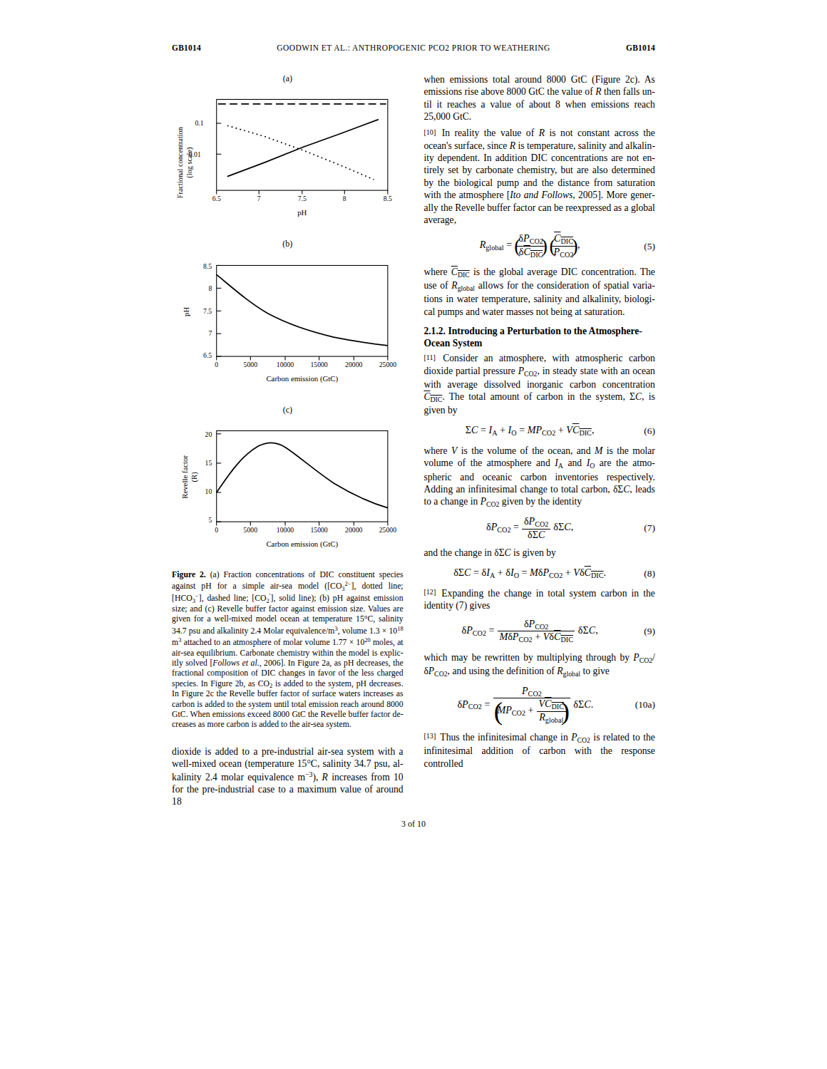GB1014
GOODWIN ET AL.: ANTHROPOGENIC PCO2 PRIOR TO WEATHERING
GB1014
(a)
0.1 0.01 6.5 7 7.5 8 8.5 pH Fractional concentration (log scale)
(b)
8.5 8 7.5 7 6.5 0 5000 10000 15000 20000 25000 Carbon emission (GtC) pH
(c)
20 15 10 5 0 5000 10000 15000 20000 25000 Carbon emission (GtC) Revelle factor (R)
Figure 2. (a) Fraction concentrations of DIC constituent species against pH for a simple air-sea model ([CO32−], dotted line; [HCO3−], dashed line; [CO2′], solid line); (b) pH against emission size; and (c) Revelle buffer factor against emission size. Values are given for a well-mixed model ocean at temperature 15°C, salinity 34.7 psu and alkalinity 2.4 Molar equivalence/m3, volume 1.3 × 1018 m3 attached to an atmosphere of molar volume 1.77 × 1020 moles, at air-sea equilibrium. Carbonate chemistry within the model is explicitly solved [Follows et al., 2006]. In Figure 2a, as pH decreases, the fractional composition of DIC changes in favor of the less charged species. In Figure 2b, as CO2 is added to the system, pH decreases. In Figure 2c the Revelle buffer factor of surface waters increases as carbon is added to the system until total emission reach around 8000 GtC. When emissions exceed 8000 GtC the Revelle buffer factor decreases as more carbon is added to the air-sea system.
dioxide is added to a pre-industrial air-sea system with a well-mixed ocean (temperature 15°C, salinity 34.7 psu, alkalinity 2.4 molar equivalence m−3), R increases from 10 for the pre-industrial case to a maximum value of around 18
when emissions total around 8000 GtC (Figure 2c). As emissions rise above 8000 GtC the value of R then falls until it reaches a value of about 8 when emissions reach 25,000 GtC.
[10] In reality the value of R is not constant across the ocean's surface, since R is temperature, salinity and alkalinity dependent. In addition DIC concentrations are not entirely set by carbonate chemistry, but are also determined by the biological pump and the distance from saturation with the atmosphere [Ito and Follows, 2005]. More generally the Revelle buffer factor can be reexpressed as a global average,
Rglobal = δPCO2 δCDIC CDIC PCO2 ,
(5)
where CDIC is the global average DIC concentration. The use of Rglobal allows for the consideration of spatial variations in water temperature, salinity and alkalinity, biological pumps and water masses not being at saturation.
2.1.2. Introducing a Perturbation to the Atmosphere-Ocean System
[11] Consider an atmosphere, with atmospheric carbon dioxide partial pressure PCO2, in steady state with an ocean with average dissolved inorganic carbon concentration CDIC. The total amount of carbon in the system, ΣC, is given by
ΣC = IA + IO = MPCO2 + VCDIC,
(6)
where V is the volume of the ocean, and M is the molar volume of the atmosphere and IA and IO are the atmospheric and oceanic carbon inventories respectively. Adding an infinitesimal change to total carbon, δΣC, leads to a change in PCO2 given by the identity
δPCO2 = δPCO2 δΣC δΣC,
(7)
and the change in δΣC is given by
δΣC = δIA + δIO = MδPCO2 + VδCDIC.
(8)
[12] Expanding the change in total system carbon in the identity (7) gives
δPCO2 = δPCO2 MδPCO2 + VδCDIC δΣC,
(9)
which may be rewritten by multiplying through by PCO2/δPCO2, and using the definition of Rglobal to give
δPCO2 = PCO2 MPCO2 + VCDIC Rglobal δΣC.
(10a)
[13] Thus the infinitesimal change in PCO2 is related to the infinitesimal addition of carbon with the response controlled
3 of 10